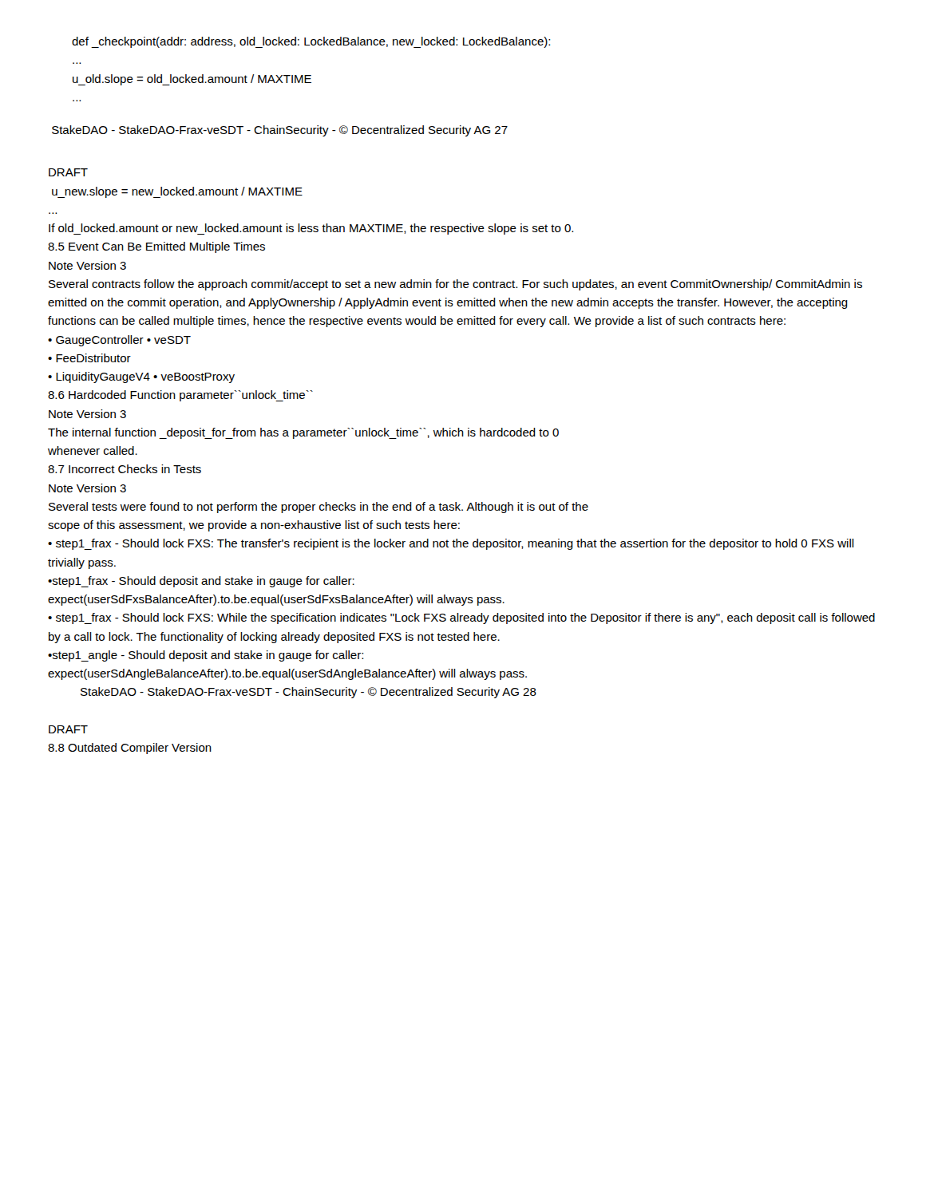def _checkpoint(addr: address, old_locked: LockedBalance, new_locked: LockedBalance):
...
u_old.slope = old_locked.amount / MAXTIME
...
StakeDAO - StakeDAO-Frax-veSDT - ChainSecurity - © Decentralized Security AG 27
DRAFT
u_new.slope = new_locked.amount / MAXTIME
...
If old_locked.amount or new_locked.amount is less than MAXTIME, the respective slope is set to 0.
8.5 Event Can Be Emitted Multiple Times
Note Version 3
Several contracts follow the approach commit/accept to set a new admin for the contract. For such updates, an event CommitOwnership/ CommitAdmin is emitted on the commit operation, and ApplyOwnership / ApplyAdmin event is emitted when the new admin accepts the transfer. However, the accepting functions can be called multiple times, hence the respective events would be emitted for every call. We provide a list of such contracts here:
• GaugeController • veSDT
• FeeDistributor
• LiquidityGaugeV4 • veBoostProxy
8.6 Hardcoded Function parameter``unlock_time``
Note Version 3
The internal function _deposit_for_from has a parameter``unlock_time``, which is hardcoded to 0
whenever called.
8.7 Incorrect Checks in Tests
Note Version 3
Several tests were found to not perform the proper checks in the end of a task. Although it is out of the
scope of this assessment, we provide a non-exhaustive list of such tests here:
• step1_frax - Should lock FXS: The transfer's recipient is the locker and not the depositor, meaning that the assertion for the depositor to hold 0 FXS will trivially pass.
•step1_frax - Should deposit and stake in gauge for caller:
expect(userSdFxsBalanceAfter).to.be.equal(userSdFxsBalanceAfter) will always pass.
• step1_frax - Should lock FXS: While the specification indicates "Lock FXS already deposited into the Depositor if there is any", each deposit call is followed by a call to lock. The functionality of locking already deposited FXS is not tested here.
•step1_angle - Should deposit and stake in gauge for caller:
expect(userSdAngleBalanceAfter).to.be.equal(userSdAngleBalanceAfter) will always pass.
StakeDAO - StakeDAO-Frax-veSDT - ChainSecurity - © Decentralized Security AG 28
DRAFT
8.8 Outdated Compiler Version